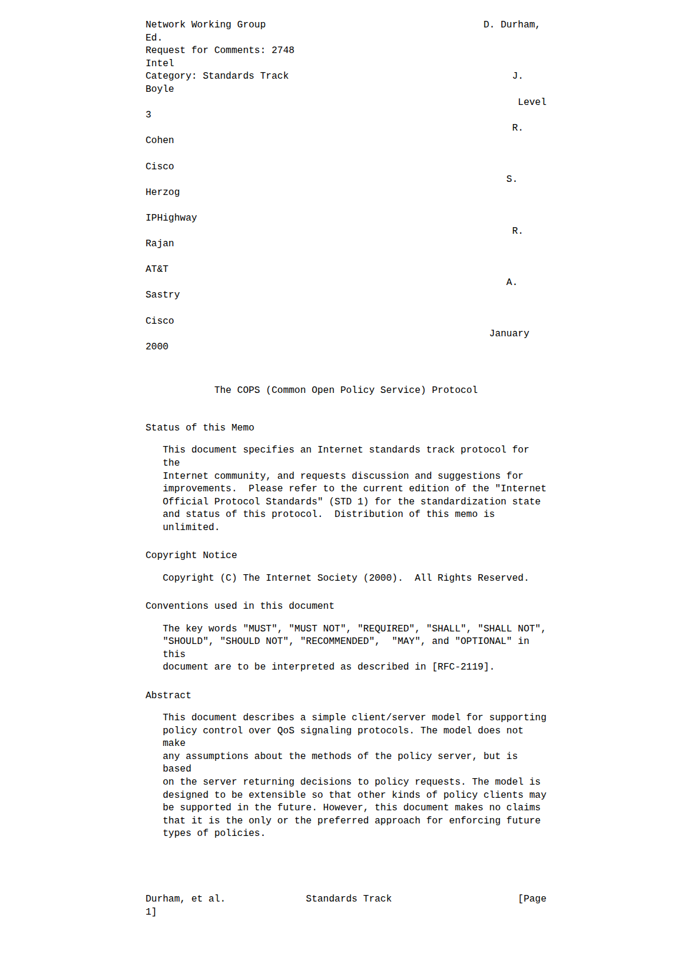Network Working Group                                      D. Durham, Ed.
Request for Comments: 2748                                          Intel
Category: Standards Track                                       J. Boyle
                                                                 Level 3
                                                                R. Cohen
                                                                   Cisco
                                                               S. Herzog
                                                               IPHighway
                                                                R. Rajan
                                                                    AT&T
                                                               A. Sastry
                                                                   Cisco
                                                            January 2000
The COPS (Common Open Policy Service) Protocol
Status of this Memo
This document specifies an Internet standards track protocol for the
Internet community, and requests discussion and suggestions for
improvements.  Please refer to the current edition of the "Internet
Official Protocol Standards" (STD 1) for the standardization state
and status of this protocol.  Distribution of this memo is unlimited.
Copyright Notice
Copyright (C) The Internet Society (2000).  All Rights Reserved.
Conventions used in this document
The key words "MUST", "MUST NOT", "REQUIRED", "SHALL", "SHALL NOT",
"SHOULD", "SHOULD NOT", "RECOMMENDED",  "MAY", and "OPTIONAL" in this
document are to be interpreted as described in [RFC-2119].
Abstract
This document describes a simple client/server model for supporting
policy control over QoS signaling protocols. The model does not make
any assumptions about the methods of the policy server, but is based
on the server returning decisions to policy requests. The model is
designed to be extensible so that other kinds of policy clients may
be supported in the future. However, this document makes no claims
that it is the only or the preferred approach for enforcing future
types of policies.
Durham, et al.              Standards Track                      [Page 1]